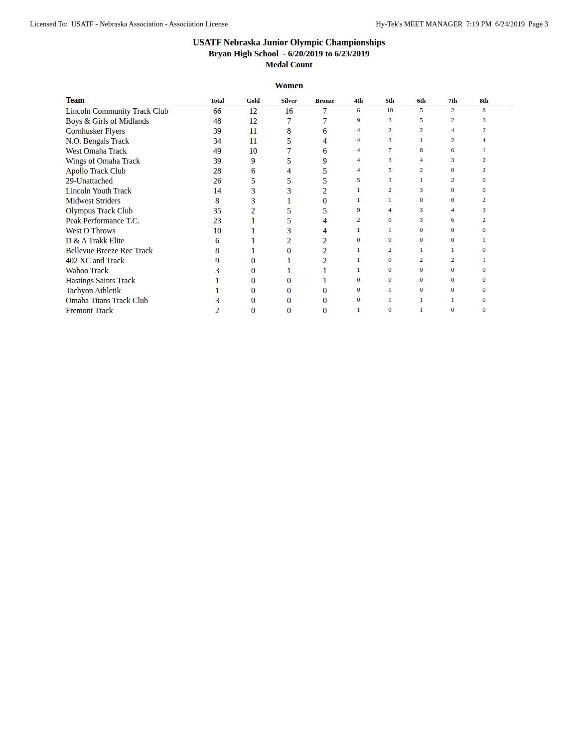Licensed To: USATF - Nebraska Association - Association License
Hy-Tek's MEET MANAGER 7:19 PM 6/24/2019 Page 3
USATF Nebraska Junior Olympic Championships
Bryan High School - 6/20/2019 to 6/23/2019
Medal Count
Women
| Team | Total | Gold | Silver | Bronze | 4th | 5th | 6th | 7th | 8th | |
| --- | --- | --- | --- | --- | --- | --- | --- | --- | --- | --- |
| Lincoln Community Track Club | 66 | 12 | 16 | 7 | 6 | 10 | 5 | 2 | 8 | |
| Boys & Girls of Midlands | 48 | 12 | 7 | 7 | 9 | 3 | 5 | 2 | 3 | |
| Cornhusker Flyers | 39 | 11 | 8 | 6 | 4 | 2 | 2 | 4 | 2 | |
| N.O. Bengals Track | 34 | 11 | 5 | 4 | 4 | 3 | 1 | 2 | 4 | |
| West Omaha Track | 49 | 10 | 7 | 6 | 4 | 7 | 8 | 6 | 1 | |
| Wings of Omaha Track | 39 | 9 | 5 | 9 | 4 | 3 | 4 | 3 | 2 | |
| Apollo Track Club | 28 | 6 | 4 | 5 | 4 | 5 | 2 | 0 | 2 | |
| 29-Unattached | 26 | 5 | 5 | 5 | 5 | 3 | 1 | 2 | 0 | |
| Lincoln Youth Track | 14 | 3 | 3 | 2 | 1 | 2 | 3 | 0 | 0 | |
| Midwest Striders | 8 | 3 | 1 | 0 | 1 | 1 | 0 | 0 | 2 | |
| Olympus Track Club | 35 | 2 | 5 | 5 | 9 | 4 | 3 | 4 | 3 | |
| Peak Performance T.C. | 23 | 1 | 5 | 4 | 2 | 0 | 3 | 6 | 2 | |
| West O Throws | 10 | 1 | 3 | 4 | 1 | 1 | 0 | 0 | 0 | |
| D & A Trakk Elite | 6 | 1 | 2 | 2 | 0 | 0 | 0 | 0 | 1 | |
| Bellevue Breeze Rec Track | 8 | 1 | 0 | 2 | 1 | 2 | 1 | 1 | 0 | |
| 402 XC and Track | 9 | 0 | 1 | 2 | 1 | 0 | 2 | 2 | 1 | |
| Wahoo Track | 3 | 0 | 1 | 1 | 1 | 0 | 0 | 0 | 0 | |
| Hastings Saints Track | 1 | 0 | 0 | 1 | 0 | 0 | 0 | 0 | 0 | |
| Tachyon Athletik | 1 | 0 | 0 | 0 | 0 | 1 | 0 | 0 | 0 | |
| Omaha Titans Track Club | 3 | 0 | 0 | 0 | 0 | 1 | 1 | 1 | 0 | |
| Fremont Track | 2 | 0 | 0 | 0 | 1 | 0 | 1 | 0 | 0 | |